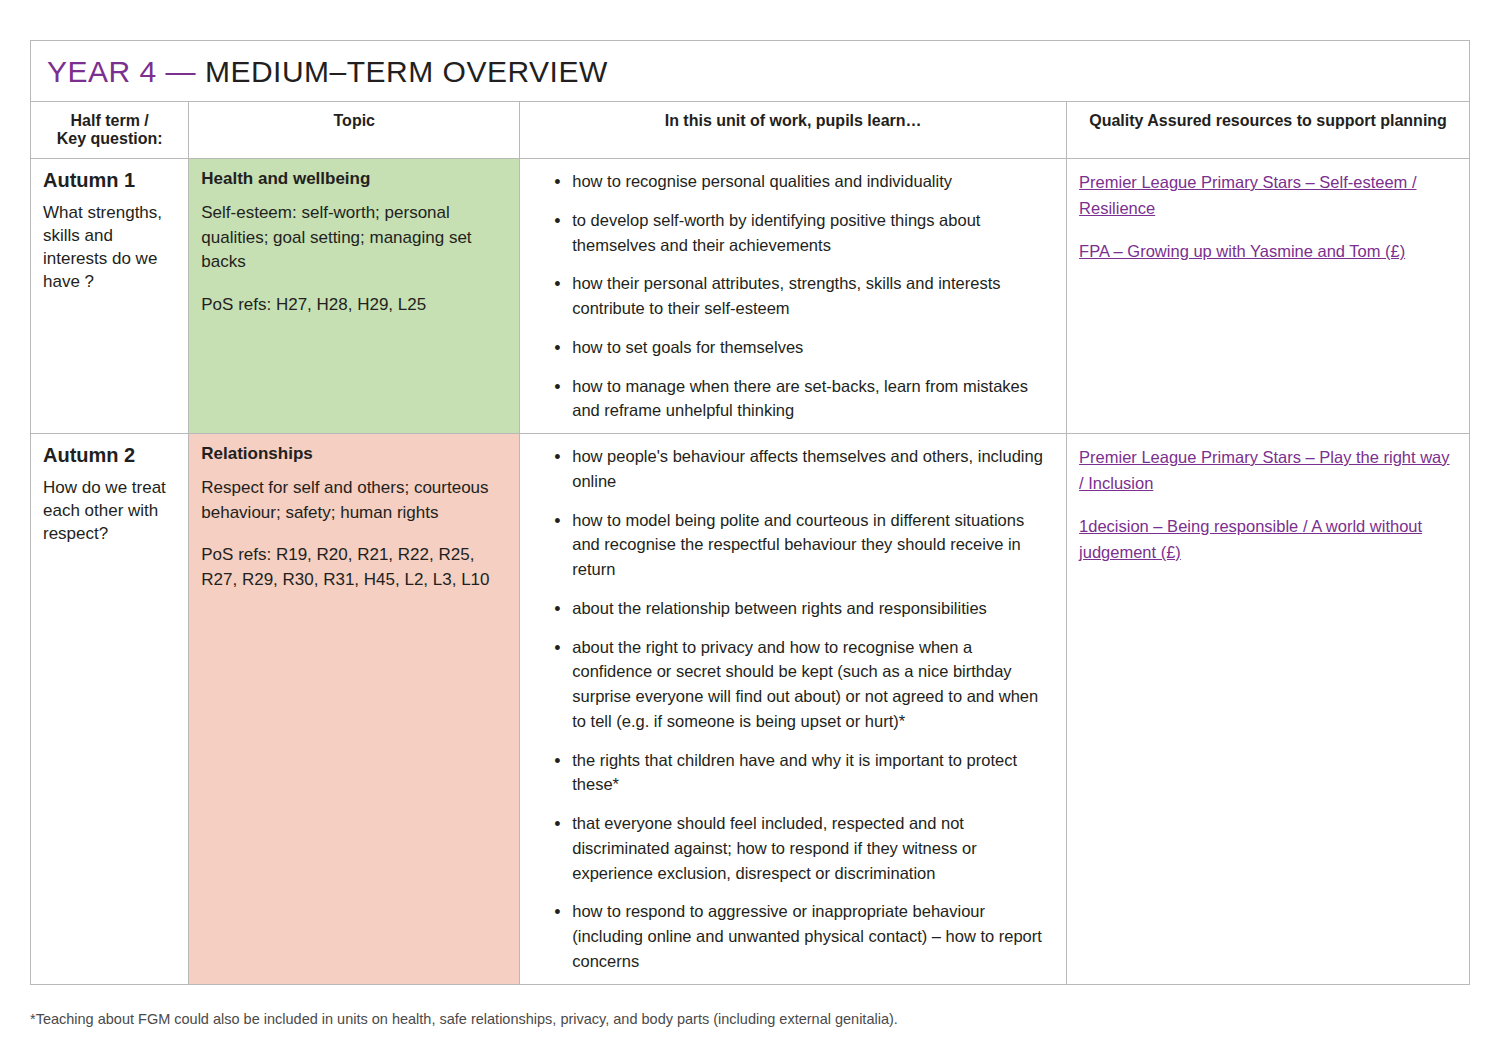| YEAR 4 — MEDIUM–TERM OVERVIEW |
| Half term / Key question: | Topic | In this unit of work, pupils learn… | Quality Assured resources to support planning |
| Autumn 1 What strengths, skills and interests do we have ? | Health and wellbeing Self-esteem: self-worth; personal qualities; goal setting; managing set backs PoS refs: H27, H28, H29, L25 | how to recognise personal qualities and individuality to develop self-worth by identifying positive things about themselves and their achievements how their personal attributes, strengths, skills and interests contribute to their self-esteem how to set goals for themselves how to manage when there are set-backs, learn from mistakes and reframe unhelpful thinking | Premier League Primary Stars – Self-esteem / Resilience FPA – Growing up with Yasmine and Tom (£) |
| Autumn 2 How do we treat each other with respect? | Relationships Respect for self and others; courteous behaviour; safety; human rights PoS refs: R19, R20, R21, R22, R25, R27, R29, R30, R31, H45, L2, L3, L10 | how people's behaviour affects themselves and others, including online how to model being polite and courteous in different situations and recognise the respectful behaviour they should receive in return about the relationship between rights and responsibilities about the right to privacy and how to recognise when a confidence or secret should be kept (such as a nice birthday surprise everyone will find out about) or not agreed to and when to tell (e.g. if someone is being upset or hurt)* the rights that children have and why it is important to protect these* that everyone should feel included, respected and not discriminated against; how to respond if they witness or experience exclusion, disrespect or discrimination how to respond to aggressive or inappropriate behaviour (including online and unwanted physical contact) – how to report concerns | Premier League Primary Stars – Play the right way / Inclusion 1decision – Being responsible / A world without judgement (£) |
*Teaching about FGM could also be included in units on health, safe relationships, privacy, and body parts (including external genitalia).